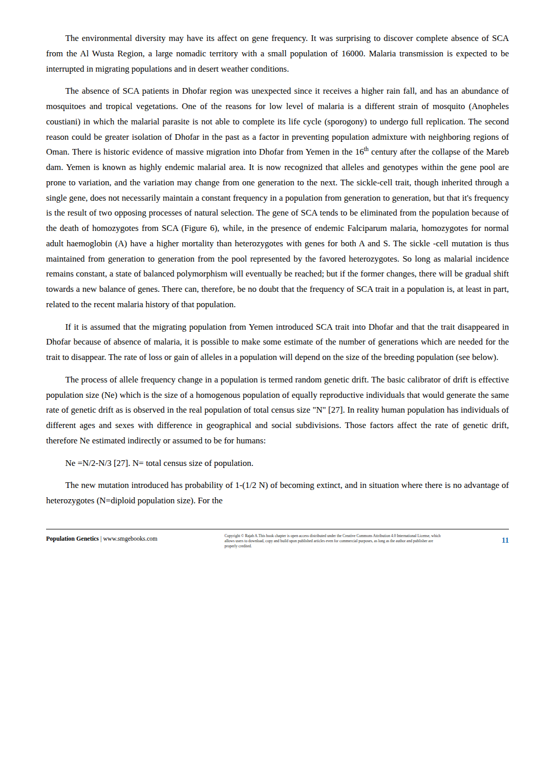The environmental diversity may have its affect on gene frequency. It was surprising to discover complete absence of SCA from the Al Wusta Region, a large nomadic territory with a small population of 16000. Malaria transmission is expected to be interrupted in migrating populations and in desert weather conditions.
The absence of SCA patients in Dhofar region was unexpected since it receives a higher rain fall, and has an abundance of mosquitoes and tropical vegetations. One of the reasons for low level of malaria is a different strain of mosquito (Anopheles coustiani) in which the malarial parasite is not able to complete its life cycle (sporogony) to undergo full replication. The second reason could be greater isolation of Dhofar in the past as a factor in preventing population admixture with neighboring regions of Oman. There is historic evidence of massive migration into Dhofar from Yemen in the 16th century after the collapse of the Mareb dam. Yemen is known as highly endemic malarial area. It is now recognized that alleles and genotypes within the gene pool are prone to variation, and the variation may change from one generation to the next. The sickle-cell trait, though inherited through a single gene, does not necessarily maintain a constant frequency in a population from generation to generation, but that it's frequency is the result of two opposing processes of natural selection. The gene of SCA tends to be eliminated from the population because of the death of homozygotes from SCA (Figure 6), while, in the presence of endemic Falciparum malaria, homozygotes for normal adult haemoglobin (A) have a higher mortality than heterozygotes with genes for both A and S. The sickle -cell mutation is thus maintained from generation to generation from the pool represented by the favored heterozygotes. So long as malarial incidence remains constant, a state of balanced polymorphism will eventually be reached; but if the former changes, there will be gradual shift towards a new balance of genes. There can, therefore, be no doubt that the frequency of SCA trait in a population is, at least in part, related to the recent malaria history of that population.
If it is assumed that the migrating population from Yemen introduced SCA trait into Dhofar and that the trait disappeared in Dhofar because of absence of malaria, it is possible to make some estimate of the number of generations which are needed for the trait to disappear. The rate of loss or gain of alleles in a population will depend on the size of the breeding population (see below).
The process of allele frequency change in a population is termed random genetic drift. The basic calibrator of drift is effective population size (Ne) which is the size of a homogenous population of equally reproductive individuals that would generate the same rate of genetic drift as is observed in the real population of total census size "N" [27]. In reality human population has individuals of different ages and sexes with difference in geographical and social subdivisions. Those factors affect the rate of genetic drift, therefore Ne estimated indirectly or assumed to be for humans:
Ne =N/2-N/3 [27]. N= total census size of population.
The new mutation introduced has probability of 1-(1/2 N) of becoming extinct, and in situation where there is no advantage of heterozygotes (N=diploid population size). For the
Population Genetics | www.smgebooks.com
Copyright © Rajab A.This book chapter is open access distributed under the Creative Commons Attribution 4.0 International License, which allows users to download, copy and build upon published articles even for commercial purposes, as long as the author and publisher are properly credited.
11